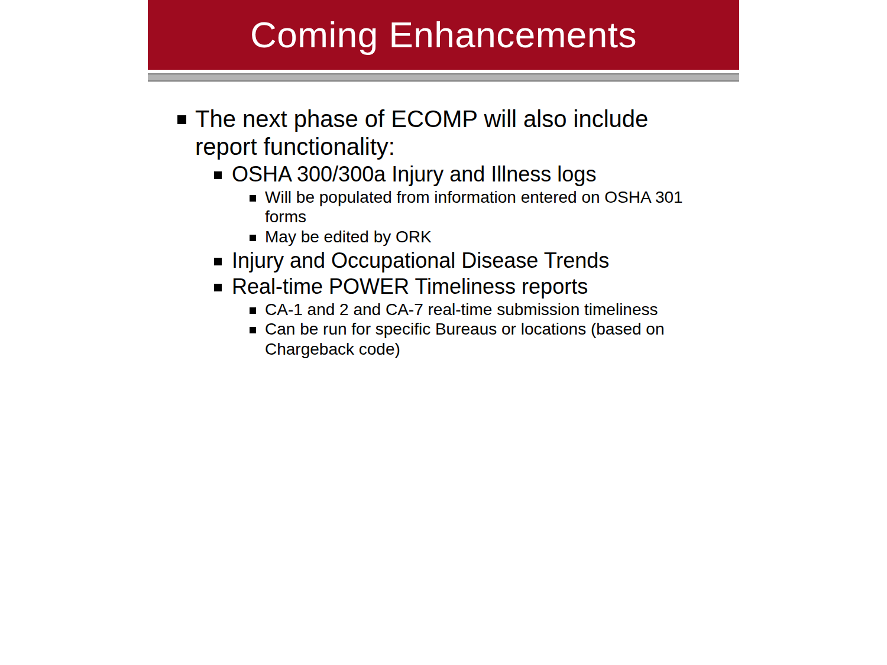Coming Enhancements
The next phase of ECOMP will also include report functionality:
OSHA 300/300a Injury and Illness logs
Will be populated from information entered on OSHA 301 forms
May be edited by ORK
Injury and Occupational Disease Trends
Real-time POWER Timeliness reports
CA-1 and 2 and CA-7 real-time submission timeliness
Can be run for specific Bureaus or locations (based on Chargeback code)